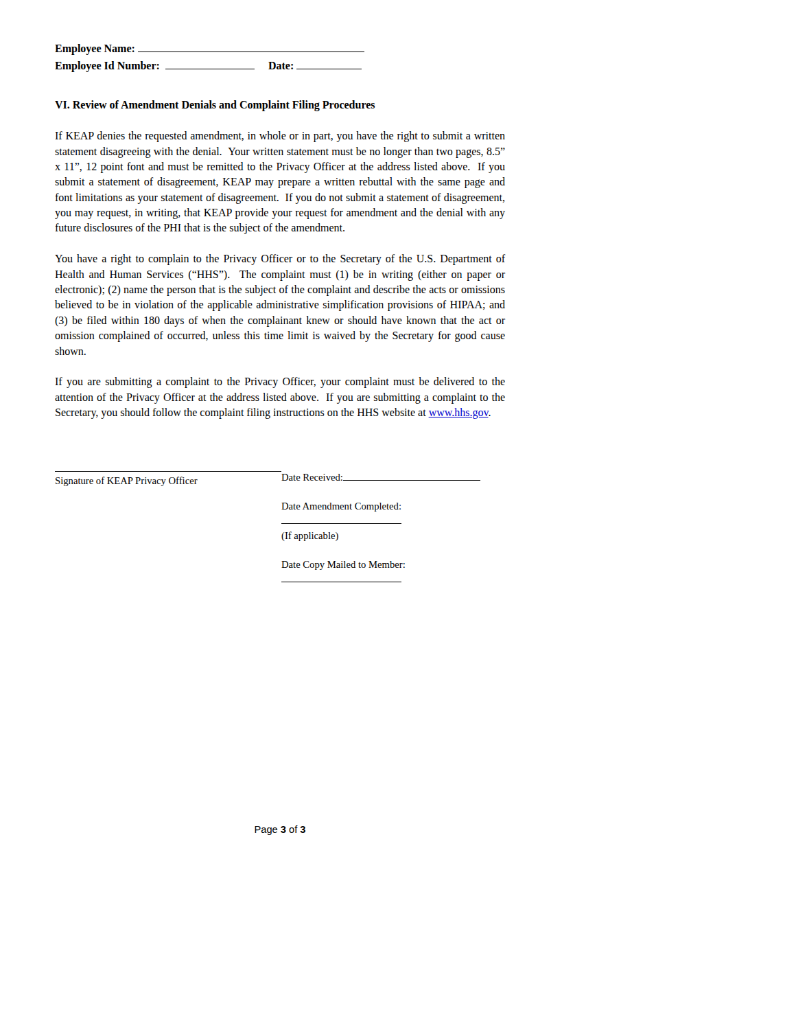Employee Name:
Employee Id Number: Date:
VI. Review of Amendment Denials and Complaint Filing Procedures
If KEAP denies the requested amendment, in whole or in part, you have the right to submit a written statement disagreeing with the denial. Your written statement must be no longer than two pages, 8.5” x 11”, 12 point font and must be remitted to the Privacy Officer at the address listed above. If you submit a statement of disagreement, KEAP may prepare a written rebuttal with the same page and font limitations as your statement of disagreement. If you do not submit a statement of disagreement, you may request, in writing, that KEAP provide your request for amendment and the denial with any future disclosures of the PHI that is the subject of the amendment.
You have a right to complain to the Privacy Officer or to the Secretary of the U.S. Department of Health and Human Services (“HHS”). The complaint must (1) be in writing (either on paper or electronic); (2) name the person that is the subject of the complaint and describe the acts or omissions believed to be in violation of the applicable administrative simplification provisions of HIPAA; and (3) be filed within 180 days of when the complainant knew or should have known that the act or omission complained of occurred, unless this time limit is waived by the Secretary for good cause shown.
If you are submitting a complaint to the Privacy Officer, your complaint must be delivered to the attention of the Privacy Officer at the address listed above. If you are submitting a complaint to the Secretary, you should follow the complaint filing instructions on the HHS website at www.hhs.gov.
| Signature of KEAP Privacy Officer | Date Received: Date Amendment Completed: (If applicable) Date Copy Mailed to Member: |
Page 3 of 3